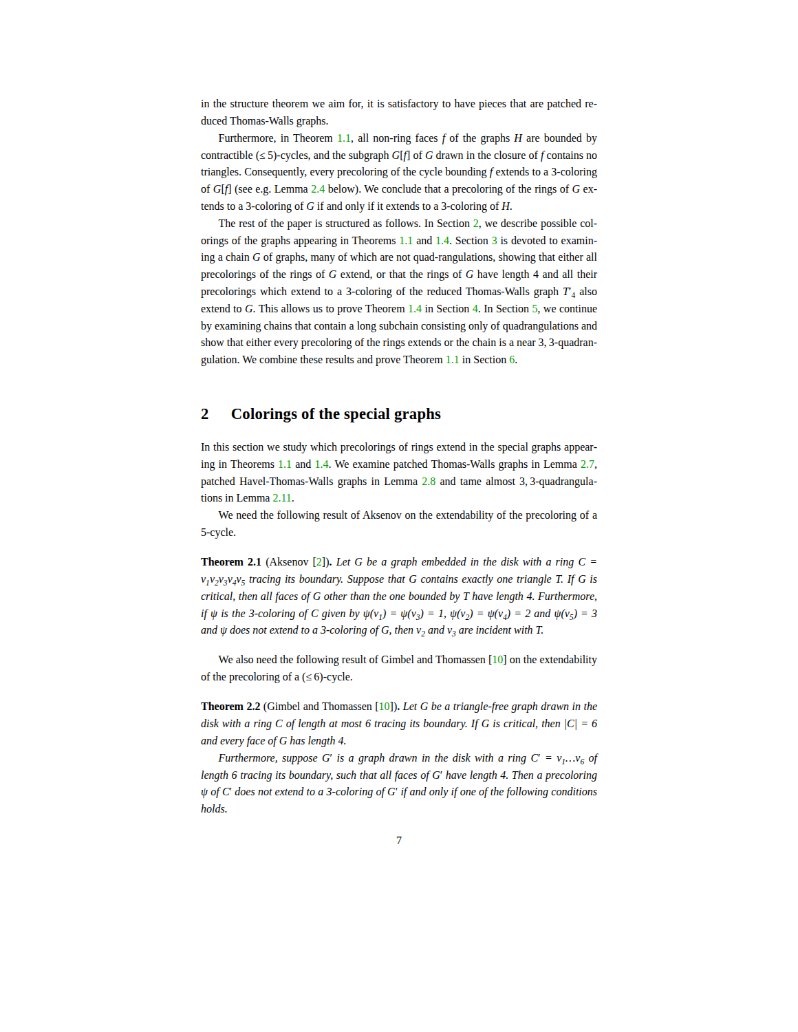in the structure theorem we aim for, it is satisfactory to have pieces that are patched reduced Thomas-Walls graphs.
Furthermore, in Theorem 1.1, all non-ring faces f of the graphs H are bounded by contractible (≤ 5)-cycles, and the subgraph G[f] of G drawn in the closure of f contains no triangles. Consequently, every precoloring of the cycle bounding f extends to a 3-coloring of G[f] (see e.g. Lemma 2.4 below). We conclude that a precoloring of the rings of G extends to a 3-coloring of G if and only if it extends to a 3-coloring of H.
The rest of the paper is structured as follows. In Section 2, we describe possible colorings of the graphs appearing in Theorems 1.1 and 1.4. Section 3 is devoted to examining a chain G of graphs, many of which are not quad-rangulations, showing that either all precolorings of the rings of G extend, or that the rings of G have length 4 and all their precolorings which extend to a 3-coloring of the reduced Thomas-Walls graph T′4 also extend to G. This allows us to prove Theorem 1.4 in Section 4. In Section 5, we continue by examining chains that contain a long subchain consisting only of quadrangulations and show that either every precoloring of the rings extends or the chain is a near 3, 3-quadrangulation. We combine these results and prove Theorem 1.1 in Section 6.
2 Colorings of the special graphs
In this section we study which precolorings of rings extend in the special graphs appearing in Theorems 1.1 and 1.4. We examine patched Thomas-Walls graphs in Lemma 2.7, patched Havel-Thomas-Walls graphs in Lemma 2.8 and tame almost 3, 3-quadrangulations in Lemma 2.11.
We need the following result of Aksenov on the extendability of the precoloring of a 5-cycle.
Theorem 2.1 (Aksenov [2]). Let G be a graph embedded in the disk with a ring C = v1v2v3v4v5 tracing its boundary. Suppose that G contains exactly one triangle T. If G is critical, then all faces of G other than the one bounded by T have length 4. Furthermore, if ψ is the 3-coloring of C given by ψ(v1) = ψ(v3) = 1, ψ(v2) = ψ(v4) = 2 and ψ(v5) = 3 and ψ does not extend to a 3-coloring of G, then v2 and v3 are incident with T.
We also need the following result of Gimbel and Thomassen [10] on the extendability of the precoloring of a (≤ 6)-cycle.
Theorem 2.2 (Gimbel and Thomassen [10]). Let G be a triangle-free graph drawn in the disk with a ring C of length at most 6 tracing its boundary. If G is critical, then |C| = 6 and every face of G has length 4.
Furthermore, suppose G′ is a graph drawn in the disk with a ring C′ = v1…v6 of length 6 tracing its boundary, such that all faces of G′ have length 4. Then a precoloring ψ of C′ does not extend to a 3-coloring of G′ if and only if one of the following conditions holds.
7